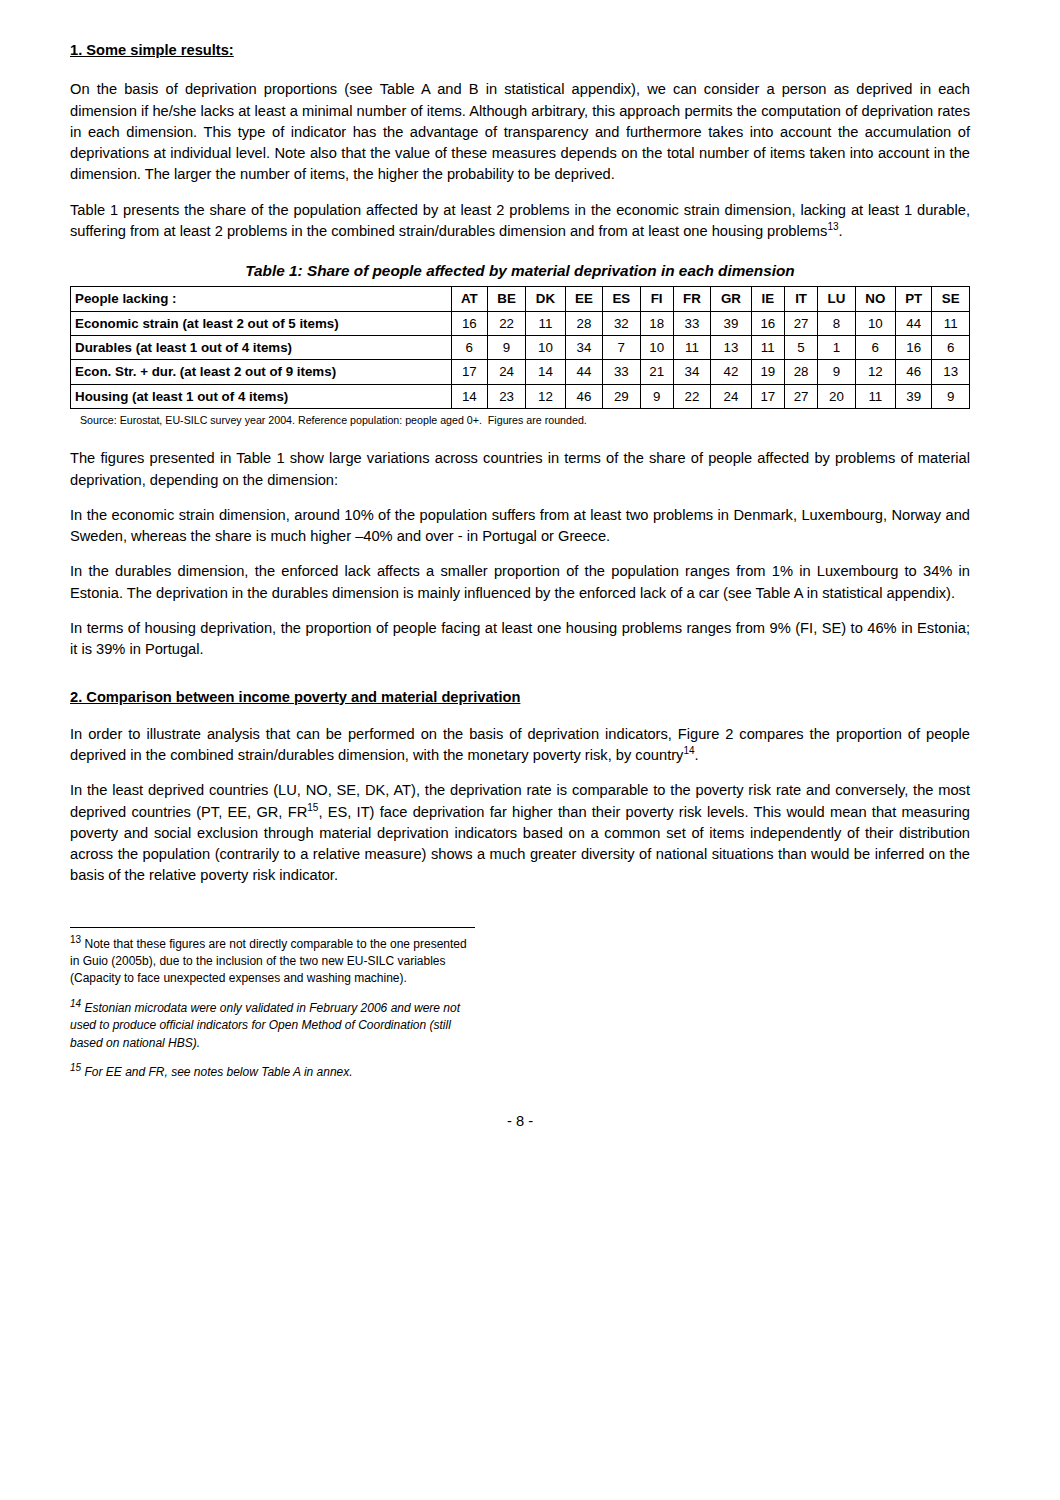1. Some simple results:
On the basis of deprivation proportions (see Table A and B in statistical appendix), we can consider a person as deprived in each dimension if he/she lacks at least a minimal number of items. Although arbitrary, this approach permits the computation of deprivation rates in each dimension. This type of indicator has the advantage of transparency and furthermore takes into account the accumulation of deprivations at individual level. Note also that the value of these measures depends on the total number of items taken into account in the dimension. The larger the number of items, the higher the probability to be deprived.
Table 1 presents the share of the population affected by at least 2 problems in the economic strain dimension, lacking at least 1 durable, suffering from at least 2 problems in the combined strain/durables dimension and from at least one housing problems13.
Table 1: Share of people affected by material deprivation in each dimension
| People lacking : | AT | BE | DK | EE | ES | FI | FR | GR | IE | IT | LU | NO | PT | SE |
| --- | --- | --- | --- | --- | --- | --- | --- | --- | --- | --- | --- | --- | --- | --- |
| Economic strain (at least 2 out of 5 items) | 16 | 22 | 11 | 28 | 32 | 18 | 33 | 39 | 16 | 27 | 8 | 10 | 44 | 11 |
| Durables (at least 1 out of 4 items) | 6 | 9 | 10 | 34 | 7 | 10 | 11 | 13 | 11 | 5 | 1 | 6 | 16 | 6 |
| Econ. Str. + dur. (at least 2 out of 9 items) | 17 | 24 | 14 | 44 | 33 | 21 | 34 | 42 | 19 | 28 | 9 | 12 | 46 | 13 |
| Housing (at least 1 out of 4 items) | 14 | 23 | 12 | 46 | 29 | 9 | 22 | 24 | 17 | 27 | 20 | 11 | 39 | 9 |
Source: Eurostat, EU-SILC survey year 2004. Reference population: people aged 0+. Figures are rounded.
The figures presented in Table 1 show large variations across countries in terms of the share of people affected by problems of material deprivation, depending on the dimension:
In the economic strain dimension, around 10% of the population suffers from at least two problems in Denmark, Luxembourg, Norway and Sweden, whereas the share is much higher –40% and over - in Portugal or Greece.
In the durables dimension, the enforced lack affects a smaller proportion of the population ranges from 1% in Luxembourg to 34% in Estonia. The deprivation in the durables dimension is mainly influenced by the enforced lack of a car (see Table A in statistical appendix).
In terms of housing deprivation, the proportion of people facing at least one housing problems ranges from 9% (FI, SE) to 46% in Estonia; it is 39% in Portugal.
2. Comparison between income poverty and material deprivation
In order to illustrate analysis that can be performed on the basis of deprivation indicators, Figure 2 compares the proportion of people deprived in the combined strain/durables dimension, with the monetary poverty risk, by country14.
In the least deprived countries (LU, NO, SE, DK, AT), the deprivation rate is comparable to the poverty risk rate and conversely, the most deprived countries (PT, EE, GR, FR15, ES, IT) face deprivation far higher than their poverty risk levels. This would mean that measuring poverty and social exclusion through material deprivation indicators based on a common set of items independently of their distribution across the population (contrarily to a relative measure) shows a much greater diversity of national situations than would be inferred on the basis of the relative poverty risk indicator.
13 Note that these figures are not directly comparable to the one presented in Guio (2005b), due to the inclusion of the two new EU-SILC variables (Capacity to face unexpected expenses and washing machine).
14 Estonian microdata were only validated in February 2006 and were not used to produce official indicators for Open Method of Coordination (still based on national HBS).
15 For EE and FR, see notes below Table A in annex.
- 8 -